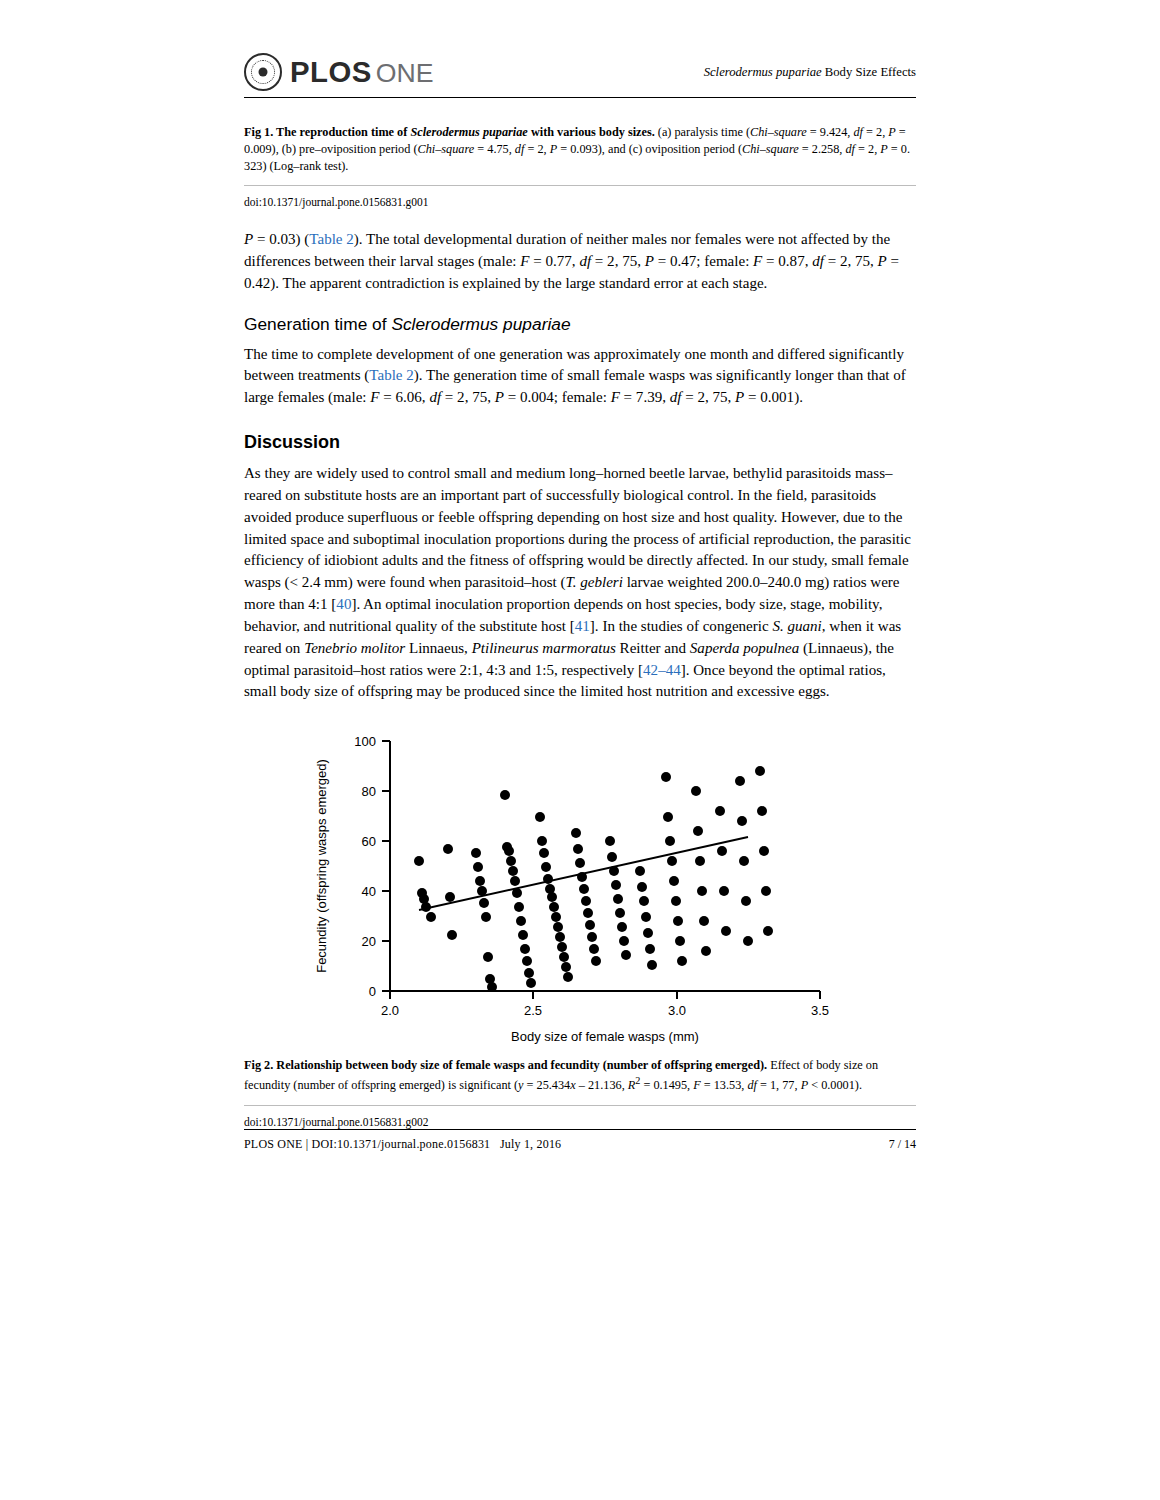PLOS ONE
Sclerodermus pupariae Body Size Effects
Fig 1. The reproduction time of Sclerodermus pupariae with various body sizes. (a) paralysis time (Chi–square = 9.424, df = 2, P = 0.009), (b) pre–oviposition period (Chi–square = 4.75, df = 2, P = 0.093), and (c) oviposition period (Chi–square = 2.258, df = 2, P = 0. 323) (Log–rank test).
doi:10.1371/journal.pone.0156831.g001
P = 0.03) (Table 2). The total developmental duration of neither males nor females were not affected by the differences between their larval stages (male: F = 0.77, df = 2, 75, P = 0.47; female: F = 0.87, df = 2, 75, P = 0.42). The apparent contradiction is explained by the large standard error at each stage.
Generation time of Sclerodermus pupariae
The time to complete development of one generation was approximately one month and differed significantly between treatments (Table 2). The generation time of small female wasps was significantly longer than that of large females (male: F = 6.06, df = 2, 75, P = 0.004; female: F = 7.39, df = 2, 75, P = 0.001).
Discussion
As they are widely used to control small and medium long–horned beetle larvae, bethylid parasitoids mass–reared on substitute hosts are an important part of successfully biological control. In the field, parasitoids avoided produce superfluous or feeble offspring depending on host size and host quality. However, due to the limited space and suboptimal inoculation proportions during the process of artificial reproduction, the parasitic efficiency of idiobiont adults and the fitness of offspring would be directly affected. In our study, small female wasps (< 2.4 mm) were found when parasitoid–host (T. gebleri larvae weighted 200.0–240.0 mg) ratios were more than 4:1 [40]. An optimal inoculation proportion depends on host species, body size, stage, mobility, behavior, and nutritional quality of the substitute host [41]. In the studies of congeneric S. guani, when it was reared on Tenebrio molitor Linnaeus, Ptilineurus marmoratus Reitter and Saperda populnea (Linnaeus), the optimal parasitoid–host ratios were 2:1, 4:3 and 1:5, respectively [42–44]. Once beyond the optimal ratios, small body size of offspring may be produced since the limited host nutrition and excessive eggs.
0 20 40 60 80 100 2.0 2.5 3.0 3.5 Body size of female wasps (mm) Fecundity (offspring wasps emerged)
Fig 2. Relationship between body size of female wasps and fecundity (number of offspring emerged). Effect of body size on fecundity (number of offspring emerged) is significant (y = 25.434x – 21.136, R2 = 0.1495, F = 13.53, df = 1, 77, P < 0.0001).
doi:10.1371/journal.pone.0156831.g002
PLOS ONE | DOI:10.1371/journal.pone.0156831 July 1, 2016
7 / 14